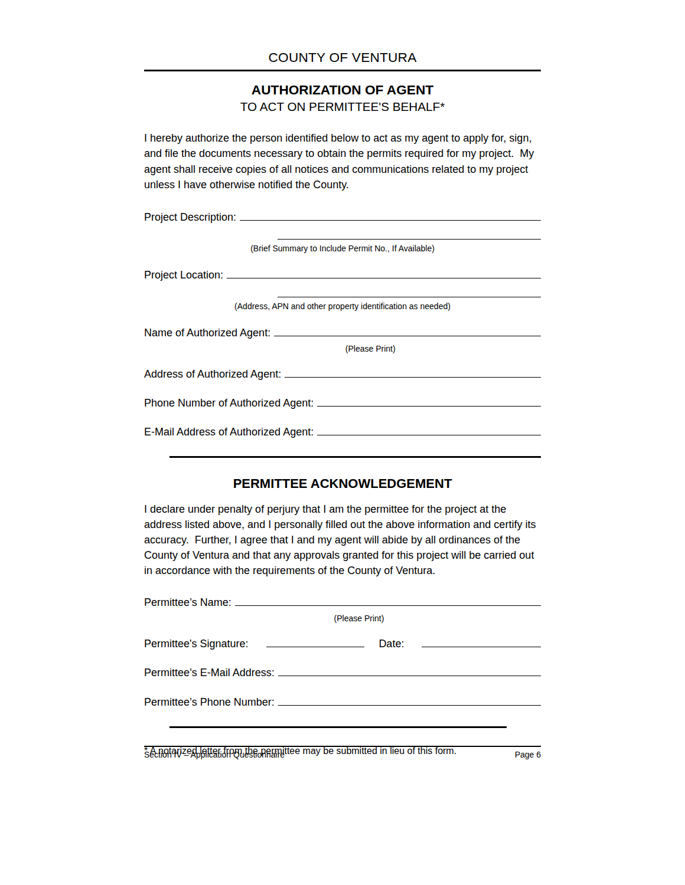COUNTY OF VENTURA
AUTHORIZATION OF AGENT
TO ACT ON PERMITTEE'S BEHALF*
I hereby authorize the person identified below to act as my agent to apply for, sign, and file the documents necessary to obtain the permits required for my project. My agent shall receive copies of all notices and communications related to my project unless I have otherwise notified the County.
Project Description:
(Brief Summary to Include Permit No., If Available)
Project Location:
(Address, APN and other property identification as needed)
Name of Authorized Agent:
(Please Print)
Address of Authorized Agent:
Phone Number of Authorized Agent:
E-Mail Address of Authorized Agent:
PERMITTEE ACKNOWLEDGEMENT
I declare under penalty of perjury that I am the permittee for the project at the address listed above, and I personally filled out the above information and certify its accuracy. Further, I agree that I and my agent will abide by all ordinances of the County of Ventura and that any approvals granted for this project will be carried out in accordance with the requirements of the County of Ventura.
Permittee’s Name:
(Please Print)
Permittee's Signature: Date:
Permittee’s E-Mail Address:
Permittee’s Phone Number:
* A notarized letter from the permittee may be submitted in lieu of this form.
Section IV – Application Questionnaire Page 6